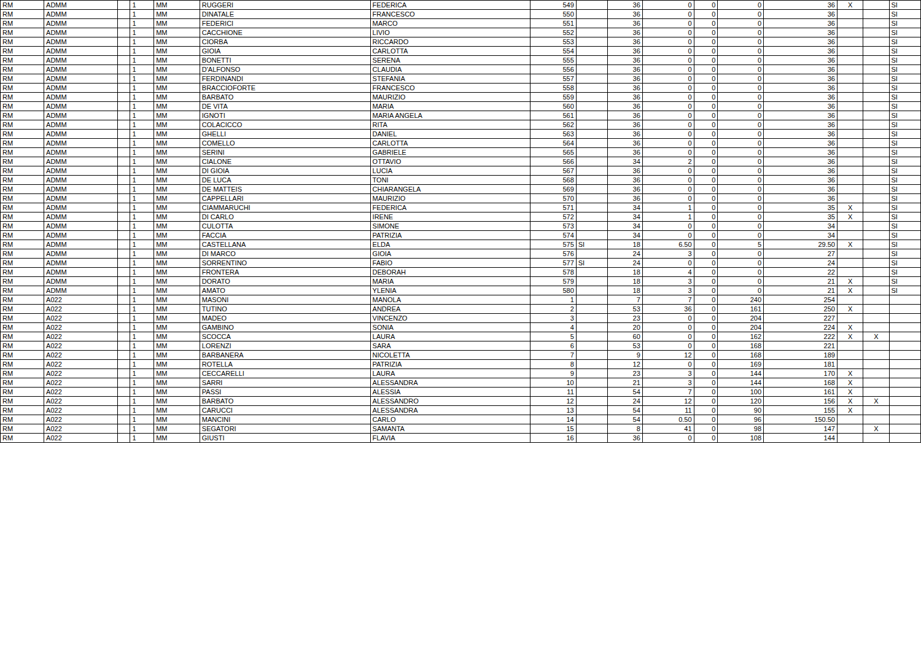| RM | ADMM | | 1 | MM | RUGGERI | FEDERICA | 549 | | 36 | 0 | 0 | 0 | 36 | X | | SI |
| RM | ADMM | | 1 | MM | DINATALE | FRANCESCO | 550 | | 36 | 0 | 0 | 0 | 36 | | | SI |
| RM | ADMM | | 1 | MM | FEDERICI | MARCO | 551 | | 36 | 0 | 0 | 0 | 36 | | | SI |
| RM | ADMM | | 1 | MM | CACCHIONE | LIVIO | 552 | | 36 | 0 | 0 | 0 | 36 | | | SI |
| RM | ADMM | | 1 | MM | CIORBA | RICCARDO | 553 | | 36 | 0 | 0 | 0 | 36 | | | SI |
| RM | ADMM | | 1 | MM | GIOIA | CARLOTTA | 554 | | 36 | 0 | 0 | 0 | 36 | | | SI |
| RM | ADMM | | 1 | MM | BONETTI | SERENA | 555 | | 36 | 0 | 0 | 0 | 36 | | | SI |
| RM | ADMM | | 1 | MM | D'ALFONSO | CLAUDIA | 556 | | 36 | 0 | 0 | 0 | 36 | | | SI |
| RM | ADMM | | 1 | MM | FERDINANDI | STEFANIA | 557 | | 36 | 0 | 0 | 0 | 36 | | | SI |
| RM | ADMM | | 1 | MM | BRACCIOFORTE | FRANCESCO | 558 | | 36 | 0 | 0 | 0 | 36 | | | SI |
| RM | ADMM | | 1 | MM | BARBATO | MAURIZIO | 559 | | 36 | 0 | 0 | 0 | 36 | | | SI |
| RM | ADMM | | 1 | MM | DE VITA | MARIA | 560 | | 36 | 0 | 0 | 0 | 36 | | | SI |
| RM | ADMM | | 1 | MM | IGNOTI | MARIA ANGELA | 561 | | 36 | 0 | 0 | 0 | 36 | | | SI |
| RM | ADMM | | 1 | MM | COLACICCO | RITA | 562 | | 36 | 0 | 0 | 0 | 36 | | | SI |
| RM | ADMM | | 1 | MM | GHELLI | DANIEL | 563 | | 36 | 0 | 0 | 0 | 36 | | | SI |
| RM | ADMM | | 1 | MM | COMELLO | CARLOTTA | 564 | | 36 | 0 | 0 | 0 | 36 | | | SI |
| RM | ADMM | | 1 | MM | SERINI | GABRIELE | 565 | | 36 | 0 | 0 | 0 | 36 | | | SI |
| RM | ADMM | | 1 | MM | CIALONE | OTTAVIO | 566 | | 34 | 2 | 0 | 0 | 36 | | | SI |
| RM | ADMM | | 1 | MM | DI GIOIA | LUCIA | 567 | | 36 | 0 | 0 | 0 | 36 | | | SI |
| RM | ADMM | | 1 | MM | DE LUCA | TONI | 568 | | 36 | 0 | 0 | 0 | 36 | | | SI |
| RM | ADMM | | 1 | MM | DE MATTEIS | CHIARANGELA | 569 | | 36 | 0 | 0 | 0 | 36 | | | SI |
| RM | ADMM | | 1 | MM | CAPPELLARI | MAURIZIO | 570 | | 36 | 0 | 0 | 0 | 36 | | | SI |
| RM | ADMM | | 1 | MM | CIAMMARUCHI | FEDERICA | 571 | | 34 | 1 | 0 | 0 | 35 | X | | SI |
| RM | ADMM | | 1 | MM | DI CARLO | IRENE | 572 | | 34 | 1 | 0 | 0 | 35 | X | | SI |
| RM | ADMM | | 1 | MM | CULOTTA | SIMONE | 573 | | 34 | 0 | 0 | 0 | 34 | | | SI |
| RM | ADMM | | 1 | MM | FACCIA | PATRIZIA | 574 | | 34 | 0 | 0 | 0 | 34 | | | SI |
| RM | ADMM | | 1 | MM | CASTELLANA | ELDA | 575 | SI | 18 | 6.50 | 0 | 5 | 29.50 | X | | SI |
| RM | ADMM | | 1 | MM | DI MARCO | GIOIA | 576 | | 24 | 3 | 0 | 0 | 27 | | | SI |
| RM | ADMM | | 1 | MM | SORRENTINO | FABIO | 577 | SI | 24 | 0 | 0 | 0 | 24 | | | SI |
| RM | ADMM | | 1 | MM | FRONTERA | DEBORAH | 578 | | 18 | 4 | 0 | 0 | 22 | | | SI |
| RM | ADMM | | 1 | MM | DORATO | MARIA | 579 | | 18 | 3 | 0 | 0 | 21 | X | | SI |
| RM | ADMM | | 1 | MM | AMATO | YLENIA | 580 | | 18 | 3 | 0 | 0 | 21 | X | | SI |
| RM | A022 | | 1 | MM | MASONI | MANOLA | 1 | | 7 | 7 | 0 | 240 | 254 | | | |
| RM | A022 | | 1 | MM | TUTINO | ANDREA | 2 | | 53 | 36 | 0 | 161 | 250 | X | | |
| RM | A022 | | 1 | MM | MADEO | VINCENZO | 3 | | 23 | 0 | 0 | 204 | 227 | | | |
| RM | A022 | | 1 | MM | GAMBINO | SONIA | 4 | | 20 | 0 | 0 | 204 | 224 | X | | |
| RM | A022 | | 1 | MM | SCOCCA | LAURA | 5 | | 60 | 0 | 0 | 162 | 222 | X | X | |
| RM | A022 | | 1 | MM | LORENZI | SARA | 6 | | 53 | 0 | 0 | 168 | 221 | | | |
| RM | A022 | | 1 | MM | BARBANERA | NICOLETTA | 7 | | 9 | 12 | 0 | 168 | 189 | | | |
| RM | A022 | | 1 | MM | ROTELLA | PATRIZIA | 8 | | 12 | 0 | 0 | 169 | 181 | | | |
| RM | A022 | | 1 | MM | CECCARELLI | LAURA | 9 | | 23 | 3 | 0 | 144 | 170 | X | | |
| RM | A022 | | 1 | MM | SARRI | ALESSANDRA | 10 | | 21 | 3 | 0 | 144 | 168 | X | | |
| RM | A022 | | 1 | MM | PASSI | ALESSIA | 11 | | 54 | 7 | 0 | 100 | 161 | X | | |
| RM | A022 | | 1 | MM | BARBATO | ALESSANDRO | 12 | | 24 | 12 | 0 | 120 | 156 | X | X | |
| RM | A022 | | 1 | MM | CARUCCI | ALESSANDRA | 13 | | 54 | 11 | 0 | 90 | 155 | X | | |
| RM | A022 | | 1 | MM | MANCINI | CARLO | 14 | | 54 | 0.50 | 0 | 96 | 150.50 | | | |
| RM | A022 | | 1 | MM | SEGATORI | SAMANTA | 15 | | 8 | 41 | 0 | 98 | 147 | | X | |
| RM | A022 | | 1 | MM | GIUSTI | FLAVIA | 16 | | 36 | 0 | 0 | 108 | 144 | | | |